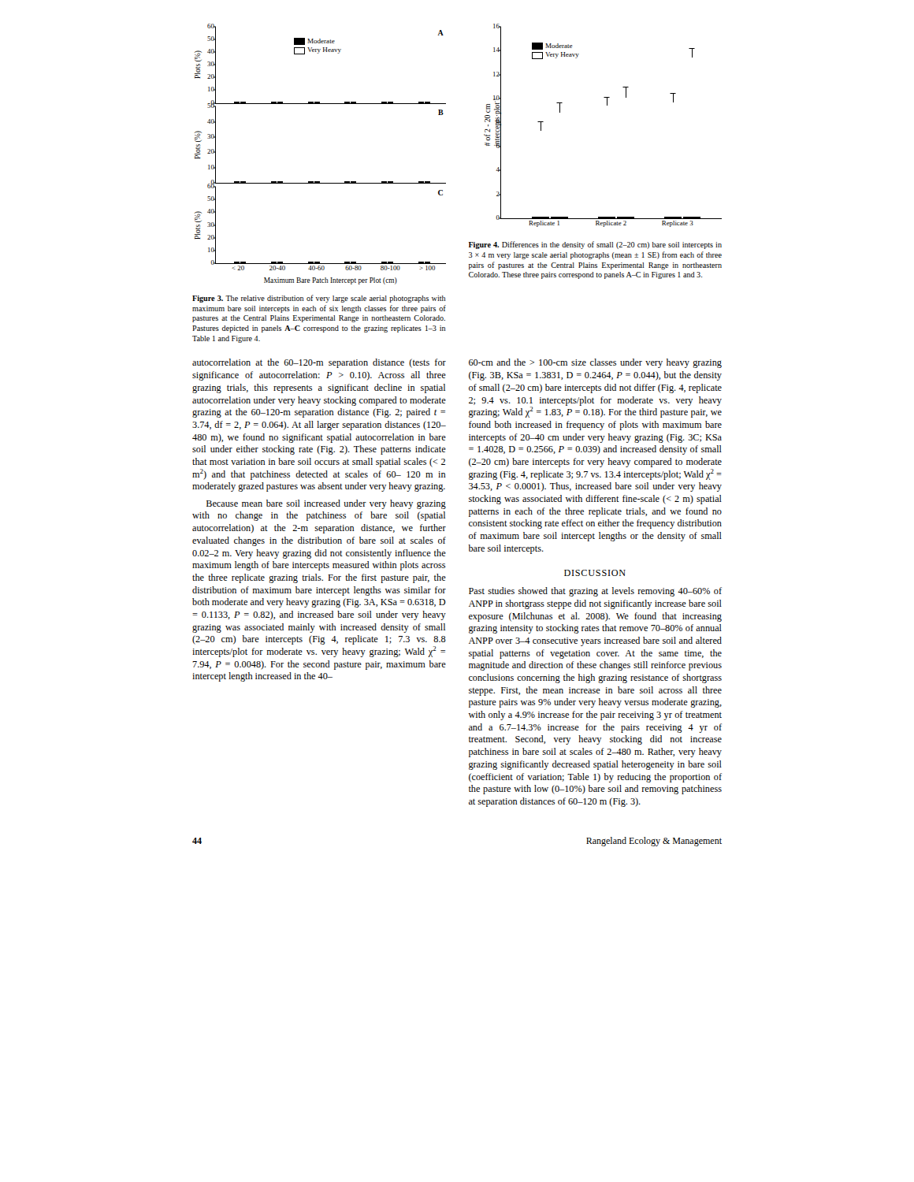A Plots (%) 0 10 20 30 40 50 60
Moderate
Very Heavy
B Plots (%) 0 10 20 30 40 50
C Plots (%) 0 10 20 30 40 50 60
< 20 20-40 40-60 60-80 80-100 > 100
Maximum Bare Patch Intercept per Plot (cm)
Figure 3. The relative distribution of very large scale aerial photographs with maximum bare soil intercepts in each of six length classes for three pairs of pastures at the Central Plains Experimental Range in northeastern Colorado. Pastures depicted in panels A–C correspond to the grazing replicates 1–3 in Table 1 and Figure 4.
# of 2 - 20 cm
intercepts·plot-1 0 2 4 6 8 10 12 14 16
Moderate
Very Heavy
Replicate 1 Replicate 2 Replicate 3
Figure 4. Differences in the density of small (2–20 cm) bare soil intercepts in 3 × 4 m very large scale aerial photographs (mean ± 1 SE) from each of three pairs of pastures at the Central Plains Experimental Range in northeastern Colorado. These three pairs correspond to panels A–C in Figures 1 and 3.
autocorrelation at the 60–120-m separation distance (tests for significance of autocorrelation: P > 0.10). Across all three grazing trials, this represents a significant decline in spatial autocorrelation under very heavy stocking compared to moderate grazing at the 60–120-m separation distance (Fig. 2; paired t = 3.74, df = 2, P = 0.064). At all larger separation distances (120–480 m), we found no significant spatial autocorrelation in bare soil under either stocking rate (Fig. 2). These patterns indicate that most variation in bare soil occurs at small spatial scales (< 2 m2) and that patchiness detected at scales of 60– 120 m in moderately grazed pastures was absent under very heavy grazing.
Because mean bare soil increased under very heavy grazing with no change in the patchiness of bare soil (spatial autocorrelation) at the 2-m separation distance, we further evaluated changes in the distribution of bare soil at scales of 0.02–2 m. Very heavy grazing did not consistently influence the maximum length of bare intercepts measured within plots across the three replicate grazing trials. For the first pasture pair, the distribution of maximum bare intercept lengths was similar for both moderate and very heavy grazing (Fig. 3A, KSa = 0.6318, D = 0.1133, P = 0.82), and increased bare soil under very heavy grazing was associated mainly with increased density of small (2–20 cm) bare intercepts (Fig 4, replicate 1; 7.3 vs. 8.8 intercepts/plot for moderate vs. very heavy grazing; Wald χ2 = 7.94, P = 0.0048). For the second pasture pair, maximum bare intercept length increased in the 40–
60-cm and the > 100-cm size classes under very heavy grazing (Fig. 3B, KSa = 1.3831, D = 0.2464, P = 0.044), but the density of small (2–20 cm) bare intercepts did not differ (Fig. 4, replicate 2; 9.4 vs. 10.1 intercepts/plot for moderate vs. very heavy grazing; Wald χ2 = 1.83, P = 0.18). For the third pasture pair, we found both increased in frequency of plots with maximum bare intercepts of 20–40 cm under very heavy grazing (Fig. 3C; KSa = 1.4028, D = 0.2566, P = 0.039) and increased density of small (2–20 cm) bare intercepts for very heavy compared to moderate grazing (Fig. 4, replicate 3; 9.7 vs. 13.4 intercepts/plot; Wald χ2 = 34.53, P < 0.0001). Thus, increased bare soil under very heavy stocking was associated with different fine-scale (< 2 m) spatial patterns in each of the three replicate trials, and we found no consistent stocking rate effect on either the frequency distribution of maximum bare soil intercept lengths or the density of small bare soil intercepts.
DISCUSSION
Past studies showed that grazing at levels removing 40–60% of ANPP in shortgrass steppe did not significantly increase bare soil exposure (Milchunas et al. 2008). We found that increasing grazing intensity to stocking rates that remove 70–80% of annual ANPP over 3–4 consecutive years increased bare soil and altered spatial patterns of vegetation cover. At the same time, the magnitude and direction of these changes still reinforce previous conclusions concerning the high grazing resistance of shortgrass steppe. First, the mean increase in bare soil across all three pasture pairs was 9% under very heavy versus moderate grazing, with only a 4.9% increase for the pair receiving 3 yr of treatment and a 6.7–14.3% increase for the pairs receiving 4 yr of treatment. Second, very heavy stocking did not increase patchiness in bare soil at scales of 2–480 m. Rather, very heavy grazing significantly decreased spatial heterogeneity in bare soil (coefficient of variation; Table 1) by reducing the proportion of the pasture with low (0–10%) bare soil and removing patchiness at separation distances of 60–120 m (Fig. 3).
44 Rangeland Ecology & Management